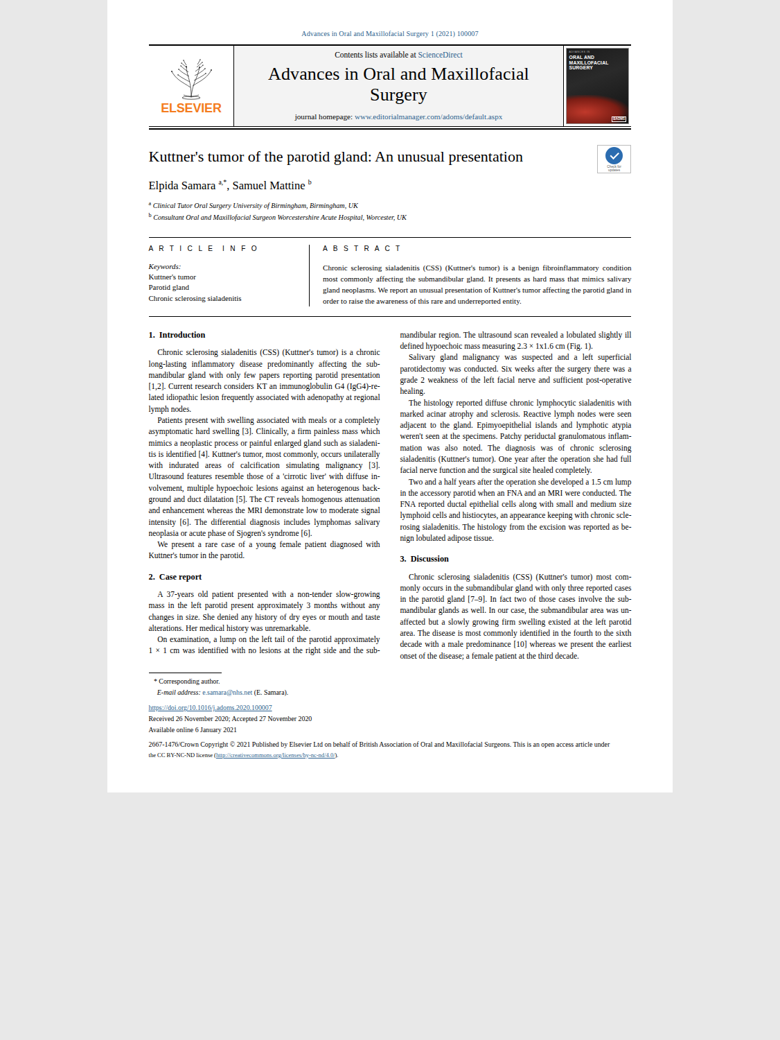Advances in Oral and Maxillofacial Surgery 1 (2021) 100007
ELSEVIER
Contents lists available at ScienceDirect
Advances in Oral and Maxillofacial Surgery
journal homepage: www.editorialmanager.com/adoms/default.aspx
ADVANCES IN
ORAL AND
MAXILLOFACIAL
SURGERY
BAOMS
Check for
updates
Kuttner's tumor of the parotid gland: An unusual presentation
Elpida Samara a,*, Samuel Mattine b
a Clinical Tutor Oral Surgery University of Birmingham, Birmingham, UK
b Consultant Oral and Maxillofacial Surgeon Worcestershire Acute Hospital, Worcester, UK
A R T I C L E I N F O
Keywords:
Kuttner's tumor
Parotid gland
Chronic sclerosing sialadenitis
A B S T R A C T
Chronic sclerosing sialadenitis (CSS) (Kuttner's tumor) is a benign fibroinflammatory condition most commonly affecting the submandibular gland. It presents as hard mass that mimics salivary gland neoplasms. We report an unusual presentation of Kuttner's tumor affecting the parotid gland in order to raise the awareness of this rare and underreported entity.
1. Introduction
Chronic sclerosing sialadenitis (CSS) (Kuttner's tumor) is a chronic long-lasting inflammatory disease predominantly affecting the submandibular gland with only few papers reporting parotid presentation [1,2]. Current research considers KT an immunoglobulin G4 (IgG4)-related idiopathic lesion frequently associated with adenopathy at regional lymph nodes.
Patients present with swelling associated with meals or a completely asymptomatic hard swelling [3]. Clinically, a firm painless mass which mimics a neoplastic process or painful enlarged gland such as sialadenitis is identified [4]. Kuttner's tumor, most commonly, occurs unilaterally with indurated areas of calcification simulating malignancy [3]. Ultrasound features resemble those of a 'cirrotic liver' with diffuse involvement, multiple hypoechoic lesions against an heterogenous background and duct dilatation [5]. The CT reveals homogenous attenuation and enhancement whereas the MRI demonstrate low to moderate signal intensity [6]. The differential diagnosis includes lymphomas salivary neoplasia or acute phase of Sjogren's syndrome [6].
We present a rare case of a young female patient diagnosed with Kuttner's tumor in the parotid.
2. Case report
A 37-years old patient presented with a non-tender slow-growing mass in the left parotid present approximately 3 months without any changes in size. She denied any history of dry eyes or mouth and taste alterations. Her medical history was unremarkable.
On examination, a lump on the left tail of the parotid approximately 1 × 1 cm was identified with no lesions at the right side and the submandibular region. The ultrasound scan revealed a lobulated slightly ill defined hypoechoic mass measuring 2.3 × 1x1.6 cm (Fig. 1).
Salivary gland malignancy was suspected and a left superficial parotidectomy was conducted. Six weeks after the surgery there was a grade 2 weakness of the left facial nerve and sufficient post-operative healing.
The histology reported diffuse chronic lymphocytic sialadenitis with marked acinar atrophy and sclerosis. Reactive lymph nodes were seen adjacent to the gland. Epimyoepithelial islands and lymphotic atypia weren't seen at the specimens. Patchy periductal granulomatous inflammation was also noted. The diagnosis was of chronic sclerosing sialadenitis (Kuttner's tumor). One year after the operation she had full facial nerve function and the surgical site healed completely.
Two and a half years after the operation she developed a 1.5 cm lump in the accessory parotid when an FNA and an MRI were conducted. The FNA reported ductal epithelial cells along with small and medium size lymphoid cells and histiocytes, an appearance keeping with chronic sclerosing sialadenitis. The histology from the excision was reported as benign lobulated adipose tissue.
3. Discussion
Chronic sclerosing sialadenitis (CSS) (Kuttner's tumor) most commonly occurs in the submandibular gland with only three reported cases in the parotid gland [7–9]. In fact two of those cases involve the submandibular glands as well. In our case, the submandibular area was unaffected but a slowly growing firm swelling existed at the left parotid area. The disease is most commonly identified in the fourth to the sixth decade with a male predominance [10] whereas we present the earliest onset of the disease; a female patient at the third decade.
* Corresponding author.
E-mail address: e.samara@nhs.net (E. Samara).
https://doi.org/10.1016/j.adoms.2020.100007
Received 26 November 2020; Accepted 27 November 2020
Available online 6 January 2021
2667-1476/Crown Copyright © 2021 Published by Elsevier Ltd on behalf of British Association of Oral and Maxillofacial Surgeons. This is an open access article under
the CC BY-NC-ND license (http://creativecommons.org/licenses/by-nc-nd/4.0/).